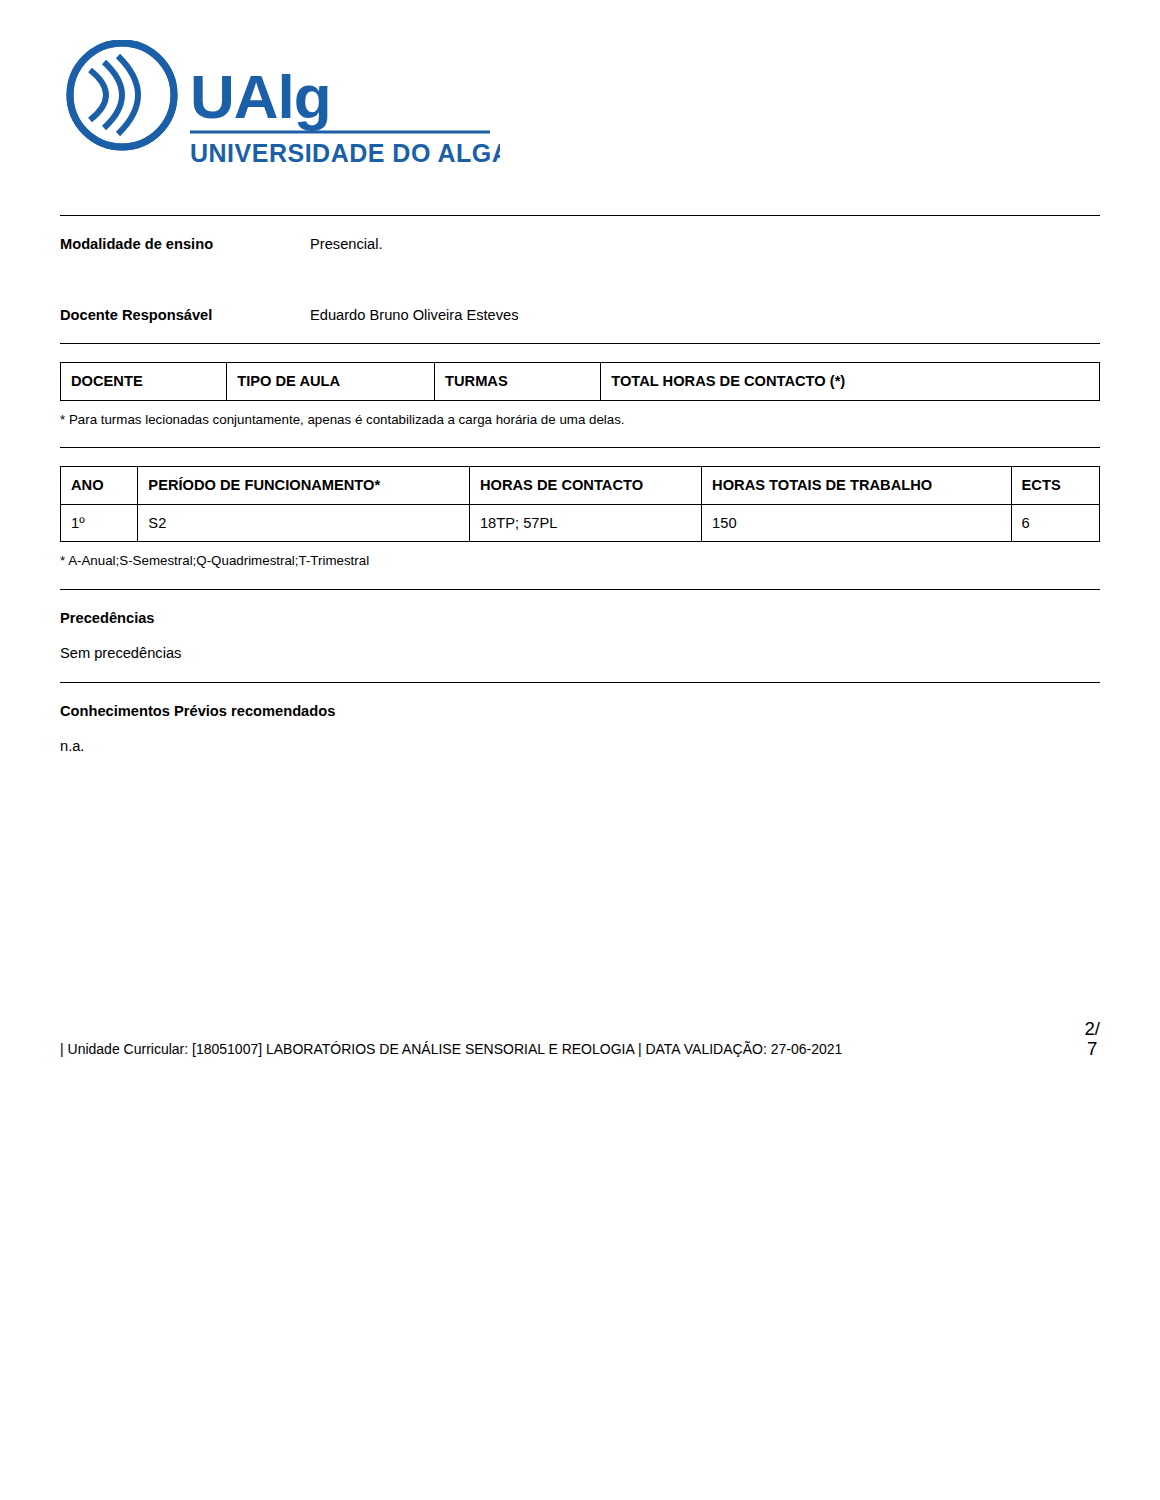UAlg UNIVERSIDADE DO ALGARVE
Modalidade de ensino
Presencial.
Docente Responsável
Eduardo Bruno Oliveira Esteves
| DOCENTE | TIPO DE AULA | TURMAS | TOTAL HORAS DE CONTACTO (*) |
| --- | --- | --- | --- |
* Para turmas lecionadas conjuntamente, apenas é contabilizada a carga horária de uma delas.
| ANO | PERÍODO DE FUNCIONAMENTO* | HORAS DE CONTACTO | HORAS TOTAIS DE TRABALHO | ECTS |
| --- | --- | --- | --- | --- |
| 1º | S2 | 18TP; 57PL | 150 | 6 |
* A-Anual;S-Semestral;Q-Quadrimestral;T-Trimestral
Precedências
Sem precedências
Conhecimentos Prévios recomendados
n.a.
| Unidade Curricular: [18051007] LABORATÓRIOS DE ANÁLISE SENSORIAL E REOLOGIA | DATA VALIDAÇÃO: 27-06-2021
2/
7